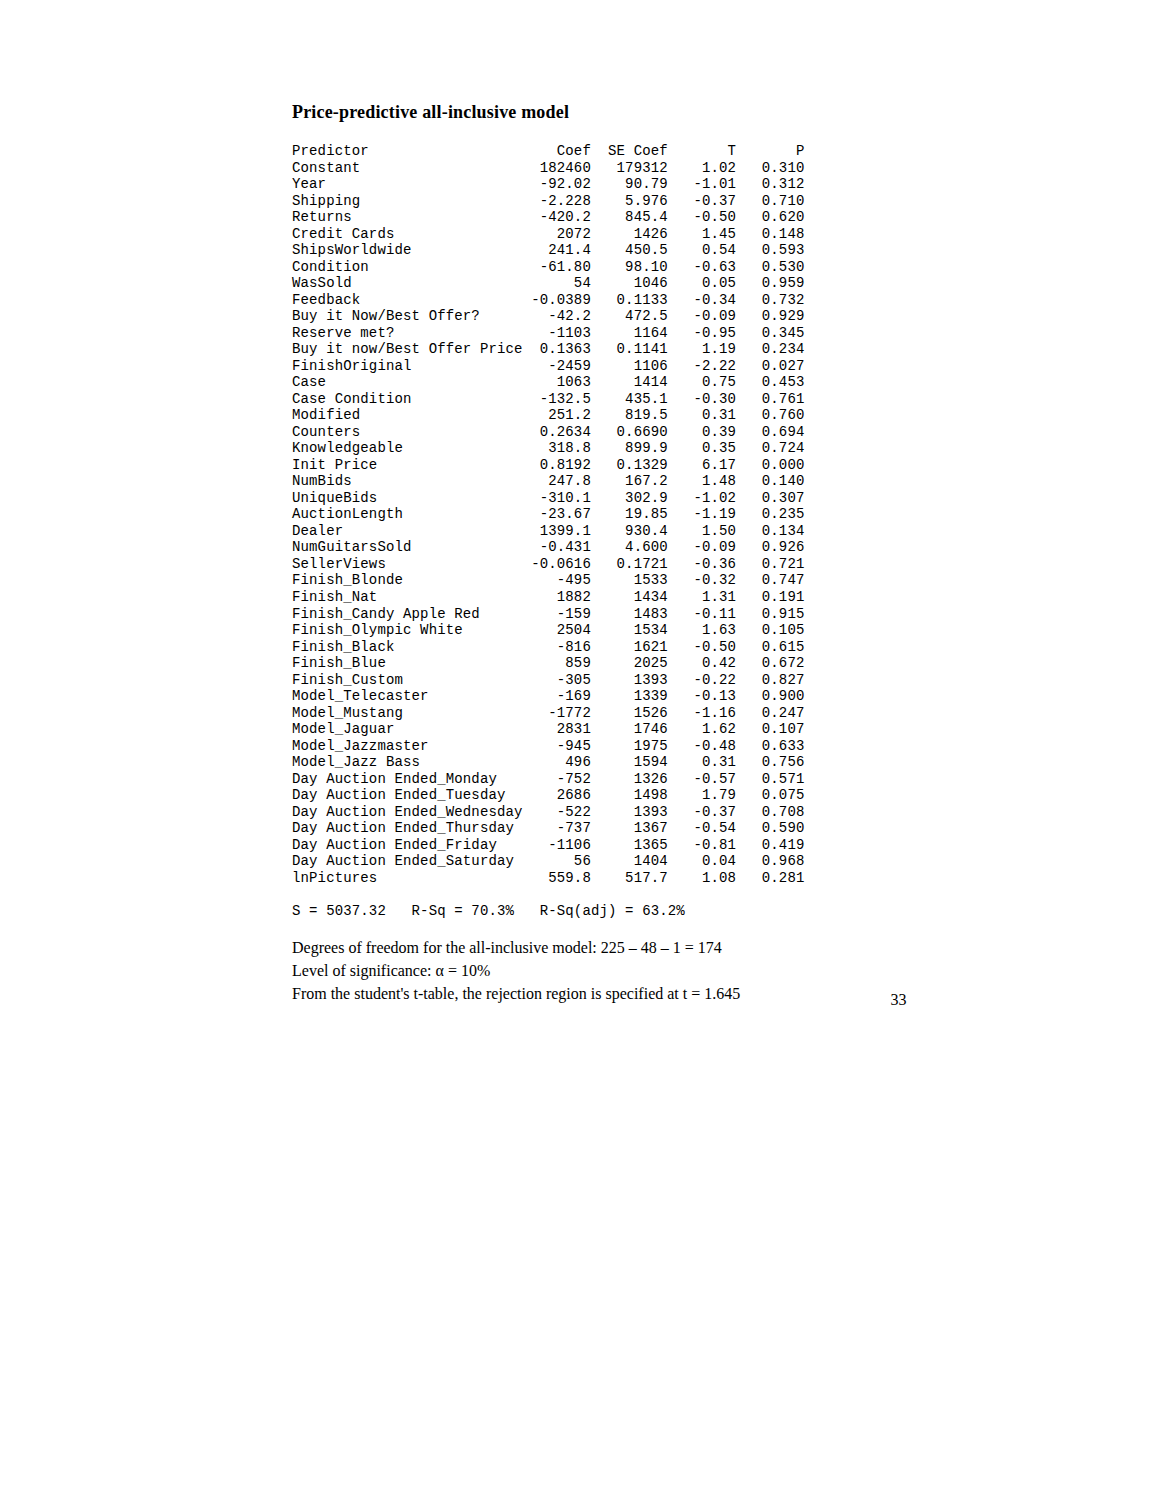Price-predictive all-inclusive model
Predictor                      Coef  SE Coef       T       P
Constant                     182460   179312    1.02   0.310
Year                         -92.02    90.79   -1.01   0.312
Shipping                     -2.228    5.976   -0.37   0.710
Returns                      -420.2    845.4   -0.50   0.620
Credit Cards                   2072     1426    1.45   0.148
ShipsWorldwide                241.4    450.5    0.54   0.593
Condition                    -61.80    98.10   -0.63   0.530
WasSold                          54     1046    0.05   0.959
Feedback                    -0.0389   0.1133   -0.34   0.732
Buy it Now/Best Offer?        -42.2    472.5   -0.09   0.929
Reserve met?                  -1103     1164   -0.95   0.345
Buy it now/Best Offer Price  0.1363   0.1141    1.19   0.234
FinishOriginal                -2459     1106   -2.22   0.027
Case                           1063     1414    0.75   0.453
Case Condition               -132.5    435.1   -0.30   0.761
Modified                      251.2    819.5    0.31   0.760
Counters                     0.2634   0.6690    0.39   0.694
Knowledgeable                 318.8    899.9    0.35   0.724
Init Price                   0.8192   0.1329    6.17   0.000
NumBids                       247.8    167.2    1.48   0.140
UniqueBids                   -310.1    302.9   -1.02   0.307
AuctionLength                -23.67    19.85   -1.19   0.235
Dealer                       1399.1    930.4    1.50   0.134
NumGuitarsSold               -0.431    4.600   -0.09   0.926
SellerViews                 -0.0616   0.1721   -0.36   0.721
Finish_Blonde                  -495     1533   -0.32   0.747
Finish_Nat                     1882     1434    1.31   0.191
Finish_Candy Apple Red         -159     1483   -0.11   0.915
Finish_Olympic White           2504     1534    1.63   0.105
Finish_Black                   -816     1621   -0.50   0.615
Finish_Blue                     859     2025    0.42   0.672
Finish_Custom                  -305     1393   -0.22   0.827
Model_Telecaster               -169     1339   -0.13   0.900
Model_Mustang                 -1772     1526   -1.16   0.247
Model_Jaguar                   2831     1746    1.62   0.107
Model_Jazzmaster               -945     1975   -0.48   0.633
Model_Jazz Bass                 496     1594    0.31   0.756
Day Auction Ended_Monday       -752     1326   -0.57   0.571
Day Auction Ended_Tuesday      2686     1498    1.79   0.075
Day Auction Ended_Wednesday    -522     1393   -0.37   0.708
Day Auction Ended_Thursday     -737     1367   -0.54   0.590
Day Auction Ended_Friday      -1106     1365   -0.81   0.419
Day Auction Ended_Saturday       56     1404    0.04   0.968
lnPictures                    559.8    517.7    1.08   0.281

S = 5037.32   R-Sq = 70.3%   R-Sq(adj) = 63.2%
Degrees of freedom for the all-inclusive model: 225 – 48 – 1 = 174
Level of significance: α = 10%
From the student's t-table, the rejection region is specified at t = 1.645
33